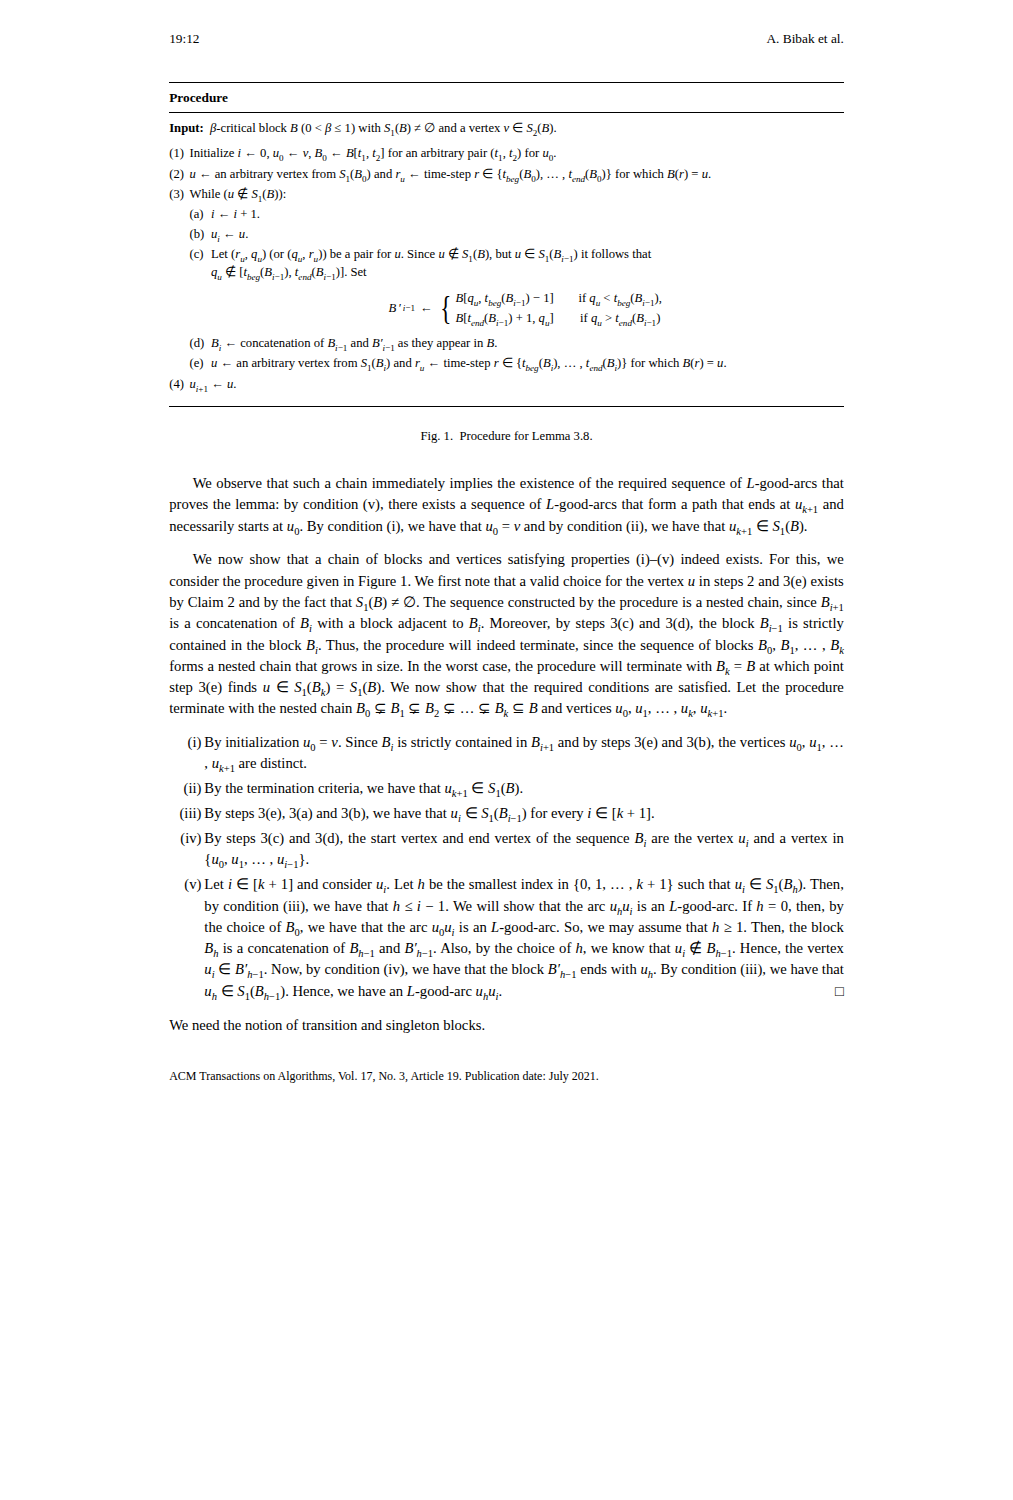19:12 A. Bibak et al.
Procedure
Input: β-critical block B (0 < β ≤ 1) with S1(B) ≠ ∅ and a vertex v ∈ S2(B).
Initialize i ← 0, u0 ← v, B0 ← B[t1, t2] for an arbitrary pair (t1, t2) for u0.
u ← an arbitrary vertex from S1(B0) and ru ← time-step r ∈ {tbeg(B0), … , tend(B0)} for which B(r) = u.
While (u ∉ S1(B)):
i ← i + 1.
ui ← u.
Let (ru, qu) (or (qu, ru)) be a pair for u. Since u ∉ S1(B), but u ∈ S1(Bi−1) it follows that
qu ∉ [tbeg(Bi−1), tend(Bi−1)]. Set
B′i−1 ← {
| B [ q u , t beg ( B i −1 ) − 1] | if q u < t beg ( B i −1 ), |
| B [ t end ( B i −1 ) + 1, q u ] | if q u > t end ( B i −1 ) |
Bi ← concatenation of Bi−1 and B′i−1 as they appear in B.
u ← an arbitrary vertex from S1(Bi) and ru ← time-step r ∈ {tbeg(Bi), … , tend(Bi)} for which B(r) = u.
ui+1 ← u.
Fig. 1. Procedure for Lemma 3.8.
We observe that such a chain immediately implies the existence of the required sequence of L-good-arcs that proves the lemma: by condition (v), there exists a sequence of L-good-arcs that form a path that ends at uk+1 and necessarily starts at u0. By condition (i), we have that u0 = v and by condition (ii), we have that uk+1 ∈ S1(B).
We now show that a chain of blocks and vertices satisfying properties (i)–(v) indeed exists. For this, we consider the procedure given in Figure 1. We first note that a valid choice for the vertex u in steps 2 and 3(e) exists by Claim 2 and by the fact that S1(B) ≠ ∅. The sequence constructed by the procedure is a nested chain, since Bi+1 is a concatenation of Bi with a block adjacent to Bi. Moreover, by steps 3(c) and 3(d), the block Bi−1 is strictly contained in the block Bi. Thus, the procedure will indeed terminate, since the sequence of blocks B0, B1, … , Bk forms a nested chain that grows in size. In the worst case, the procedure will terminate with Bk = B at which point step 3(e) finds u ∈ S1(Bk) = S1(B). We now show that the required conditions are satisfied. Let the procedure terminate with the nested chain B0 ⊊ B1 ⊊ B2 ⊊ … ⊊ Bk ⊆ B and vertices u0, u1, … , uk, uk+1.
By initialization u0 = v. Since Bi is strictly contained in Bi+1 and by steps 3(e) and 3(b), the vertices u0, u1, … , uk+1 are distinct.
By the termination criteria, we have that uk+1 ∈ S1(B).
By steps 3(e), 3(a) and 3(b), we have that ui ∈ S1(Bi−1) for every i ∈ [k + 1].
By steps 3(c) and 3(d), the start vertex and end vertex of the sequence Bi are the vertex ui and a vertex in {u0, u1, … , ui−1}.
Let i ∈ [k + 1] and consider ui. Let h be the smallest index in {0, 1, … , k + 1} such that ui ∈ S1(Bh). Then, by condition (iii), we have that h ≤ i − 1. We will show that the arc uhui is an L-good-arc. If h = 0, then, by the choice of B0, we have that the arc u0ui is an L-good-arc. So, we may assume that h ≥ 1. Then, the block Bh is a concatenation of Bh−1 and B′h−1. Also, by the choice of h, we know that ui ∉ Bh−1. Hence, the vertex ui ∈ B′h−1. Now, by condition (iv), we have that the block B′h−1 ends with uh. By condition (iii), we have that uh ∈ S1(Bh−1). Hence, we have an L-good-arc uhui.□
We need the notion of transition and singleton blocks.
ACM Transactions on Algorithms, Vol. 17, No. 3, Article 19. Publication date: July 2021.